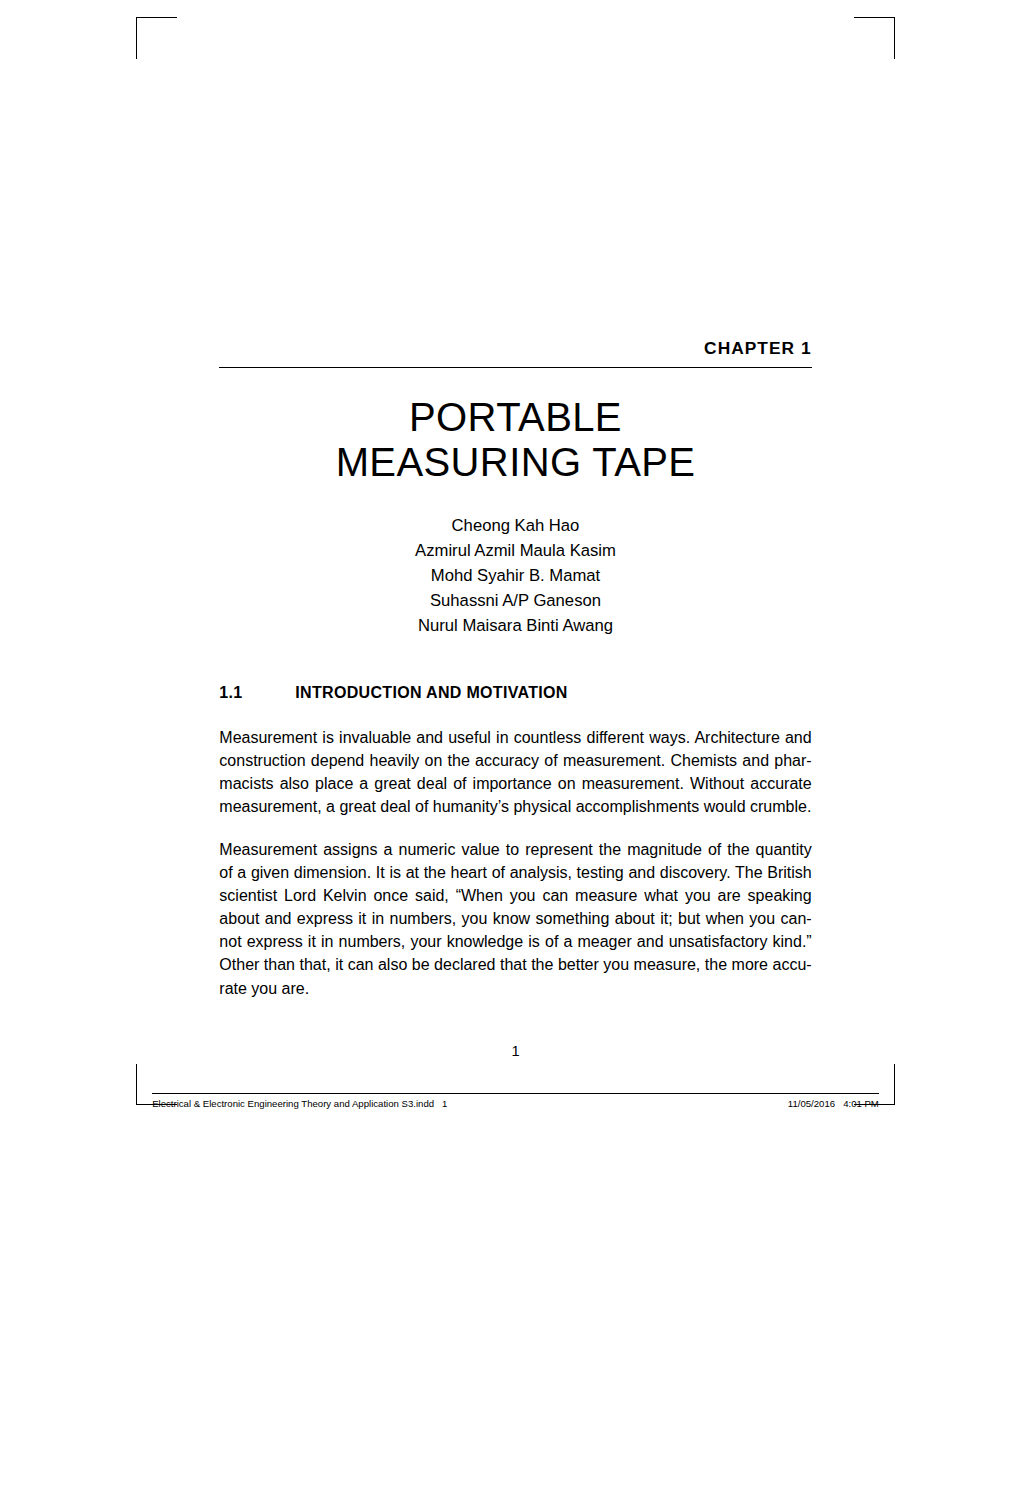CHAPTER 1
PORTABLE
MEASURING TAPE
Cheong Kah Hao
Azmirul Azmil Maula Kasim
Mohd Syahir B. Mamat
Suhassni A/P Ganeson
Nurul Maisara Binti Awang
1.1 INTRODUCTION AND MOTIVATION
Measurement is invaluable and useful in countless different ways. Architecture and construction depend heavily on the accuracy of measurement. Chemists and pharmacists also place a great deal of importance on measurement. Without accurate measurement, a great deal of humanity’s physical accomplishments would crumble.
Measurement assigns a numeric value to represent the magnitude of the quantity of a given dimension. It is at the heart of analysis, testing and discovery. The British scientist Lord Kelvin once said, “When you can measure what you are speaking about and express it in numbers, you know something about it; but when you cannot express it in numbers, your knowledge is of a meager and unsatisfactory kind.” Other than that, it can also be declared that the better you measure, the more accurate you are.
1
Electrical & Electronic Engineering Theory and Application S3.indd 1 11/05/2016 4:01 PM